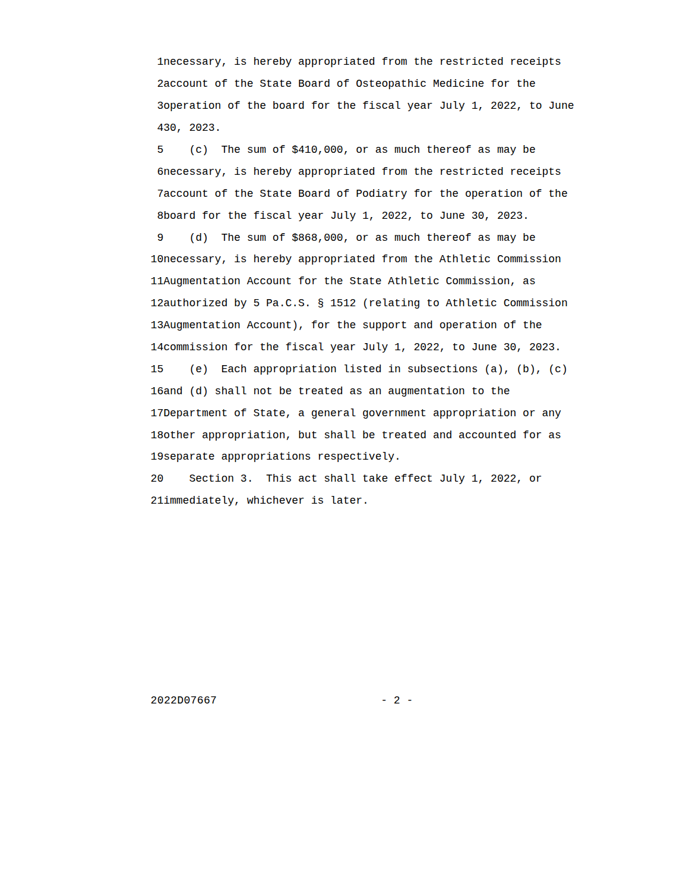| 1 | necessary, is hereby appropriated from the restricted receipts |
| 2 | account of the State Board of Osteopathic Medicine for the |
| 3 | operation of the board for the fiscal year July 1, 2022, to June |
| 4 | 30, 2023. |
| 5 | (c) The sum of $410,000, or as much thereof as may be |
| 6 | necessary, is hereby appropriated from the restricted receipts |
| 7 | account of the State Board of Podiatry for the operation of the |
| 8 | board for the fiscal year July 1, 2022, to June 30, 2023. |
| 9 | (d) The sum of $868,000, or as much thereof as may be |
| 10 | necessary, is hereby appropriated from the Athletic Commission |
| 11 | Augmentation Account for the State Athletic Commission, as |
| 12 | authorized by 5 Pa.C.S. § 1512 (relating to Athletic Commission |
| 13 | Augmentation Account), for the support and operation of the |
| 14 | commission for the fiscal year July 1, 2022, to June 30, 2023. |
| 15 | (e) Each appropriation listed in subsections (a), (b), (c) |
| 16 | and (d) shall not be treated as an augmentation to the |
| 17 | Department of State, a general government appropriation or any |
| 18 | other appropriation, but shall be treated and accounted for as |
| 19 | separate appropriations respectively. |
| 20 | Section 3. This act shall take effect July 1, 2022, or |
| 21 | immediately, whichever is later. |
2022D07667 - 2 -